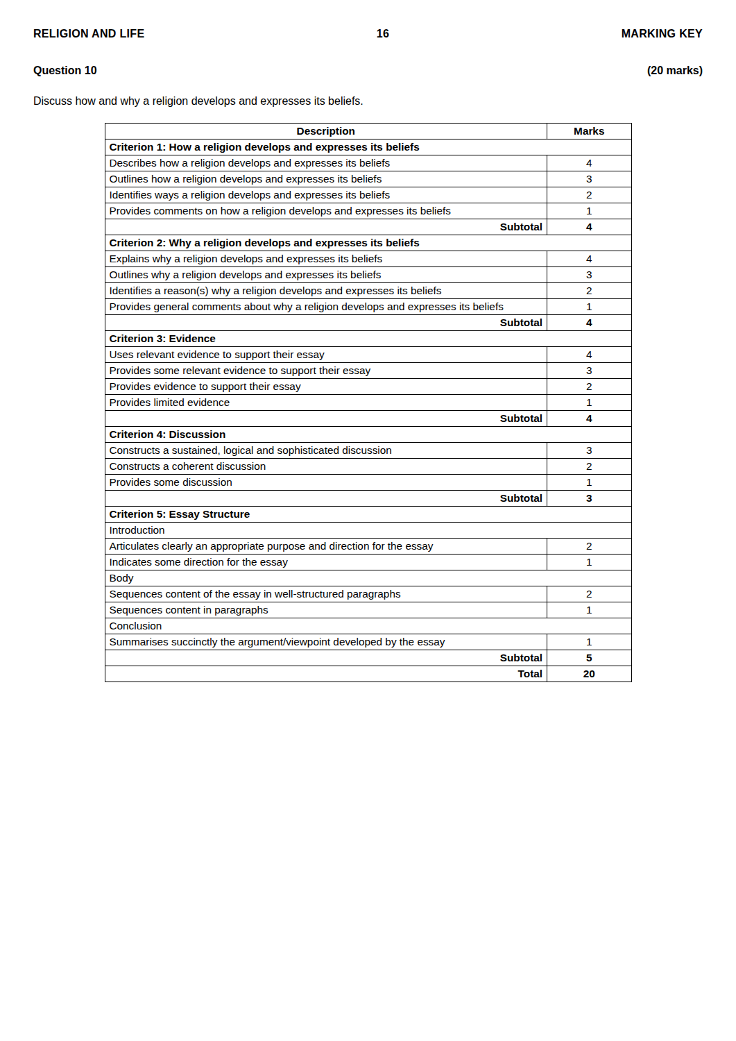RELIGION AND LIFE 16 MARKING KEY
Question 10 (20 marks)
Discuss how and why a religion develops and expresses its beliefs.
| Description | Marks |
| --- | --- |
| Criterion 1: How a religion develops and expresses its beliefs |
| Describes how a religion develops and expresses its beliefs | 4 |
| Outlines how a religion develops and expresses its beliefs | 3 |
| Identifies ways a religion develops and expresses its beliefs | 2 |
| Provides comments on how a religion develops and expresses its beliefs | 1 |
| Subtotal | 4 |
| Criterion 2: Why a religion develops and expresses its beliefs |
| Explains why a religion develops and expresses its beliefs | 4 |
| Outlines why a religion develops and expresses its beliefs | 3 |
| Identifies a reason(s) why a religion develops and expresses its beliefs | 2 |
| Provides general comments about why a religion develops and expresses its beliefs | 1 |
| Subtotal | 4 |
| Criterion 3: Evidence |
| Uses relevant evidence to support their essay | 4 |
| Provides some relevant evidence to support their essay | 3 |
| Provides evidence to support their essay | 2 |
| Provides limited evidence | 1 |
| Subtotal | 4 |
| Criterion 4: Discussion |
| Constructs a sustained, logical and sophisticated discussion | 3 |
| Constructs a coherent discussion | 2 |
| Provides some discussion | 1 |
| Subtotal | 3 |
| Criterion 5: Essay Structure |
| Introduction |
| Articulates clearly an appropriate purpose and direction for the essay | 2 |
| Indicates some direction for the essay | 1 |
| Body |
| Sequences content of the essay in well-structured paragraphs | 2 |
| Sequences content in paragraphs | 1 |
| Conclusion |
| Summarises succinctly the argument/viewpoint developed by the essay | 1 |
| Subtotal | 5 |
| Total | 20 |